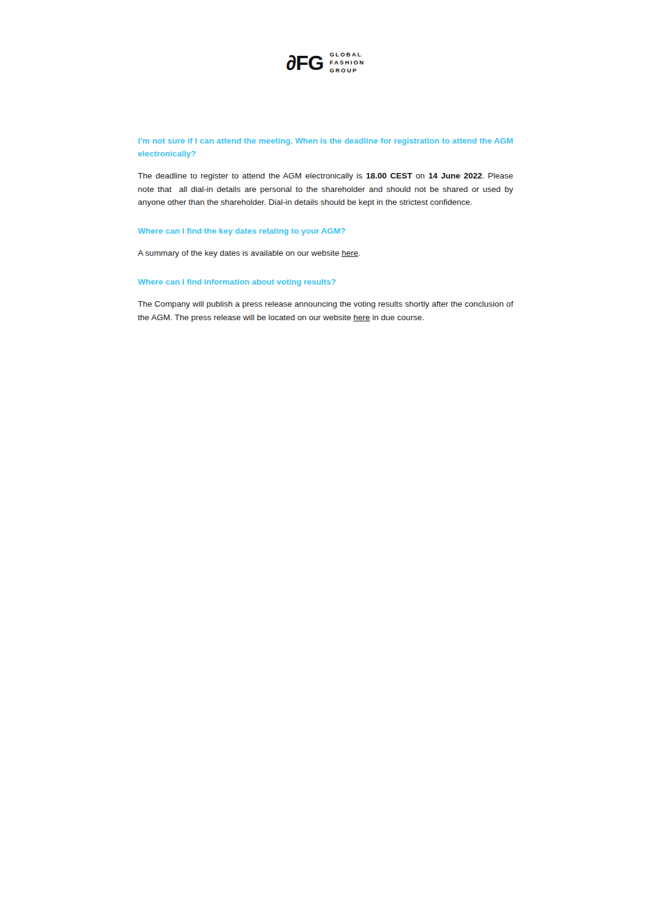∂FG Global
Fashion
Group
I’m not sure if I can attend the meeting. When is the deadline for registration to attend the AGM electronically?
The deadline to register to attend the AGM electronically is 18.00 CEST on 14 June 2022. Please note that all dial-in details are personal to the shareholder and should not be shared or used by anyone other than the shareholder. Dial-in details should be kept in the strictest confidence.
Where can I find the key dates relating to your AGM?
A summary of the key dates is available on our website here.
Where can I find information about voting results?
The Company will publish a press release announcing the voting results shortly after the conclusion of the AGM. The press release will be located on our website here in due course.